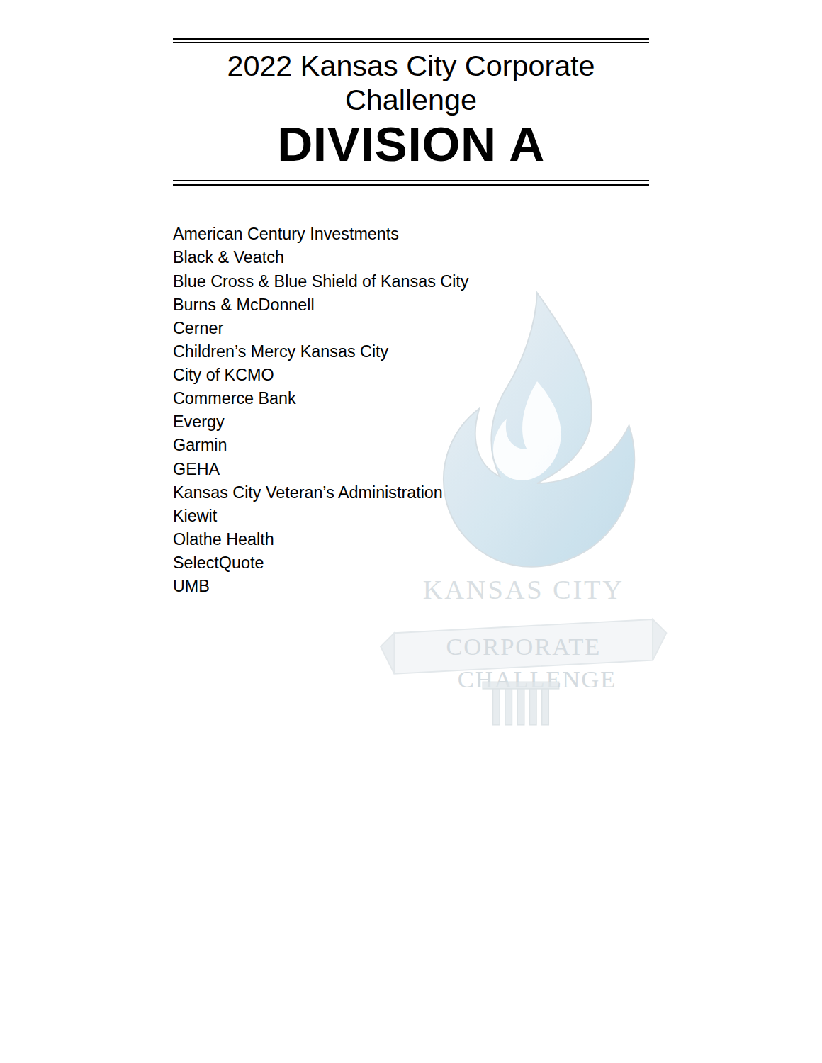2022 Kansas City Corporate Challenge
DIVISION A
American Century Investments
Black & Veatch
Blue Cross & Blue Shield of Kansas City
Burns & McDonnell
Cerner
Children’s Mercy Kansas City
City of KCMO
Commerce Bank
Evergy
Garmin
GEHA
Kansas City Veteran’s Administration
Kiewit
Olathe Health
SelectQuote
UMB
KANSAS CITY CORPORATE CHALLENGE